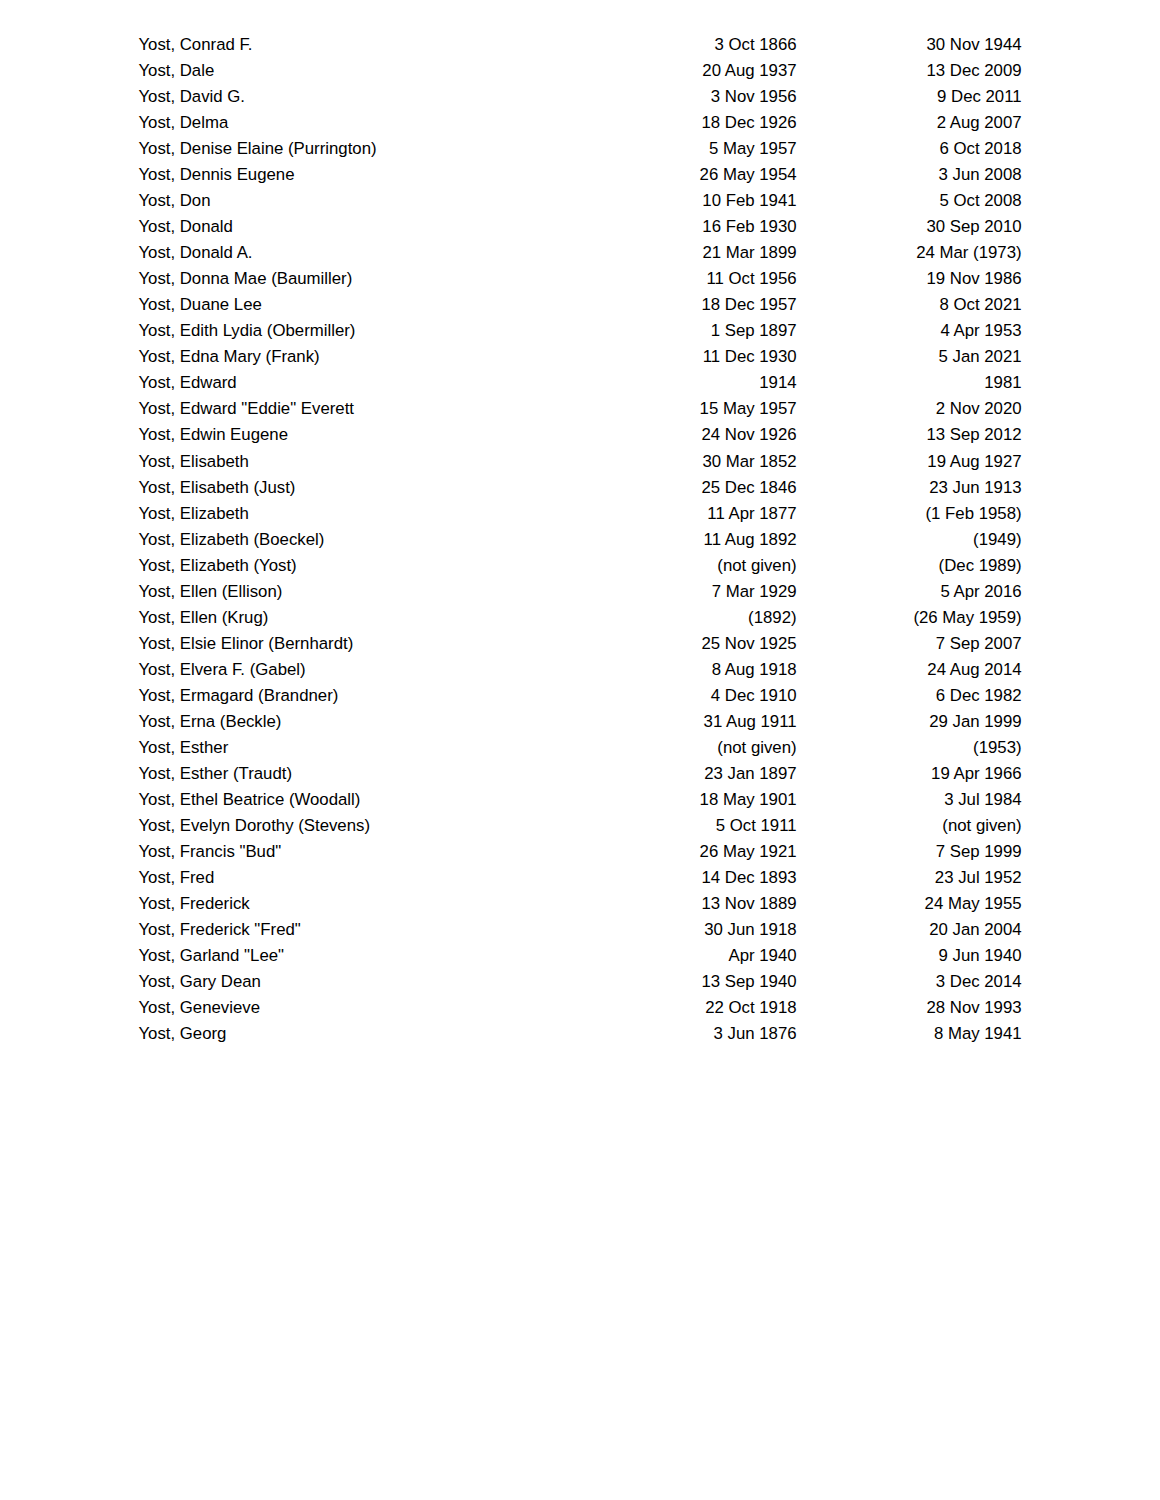| Yost, Conrad F. | 3 Oct 1866 | 30 Nov 1944 |
| Yost, Dale | 20 Aug 1937 | 13 Dec 2009 |
| Yost, David G. | 3 Nov 1956 | 9 Dec 2011 |
| Yost, Delma | 18 Dec 1926 | 2 Aug 2007 |
| Yost, Denise Elaine (Purrington) | 5 May 1957 | 6 Oct 2018 |
| Yost, Dennis Eugene | 26 May 1954 | 3 Jun 2008 |
| Yost, Don | 10 Feb 1941 | 5 Oct 2008 |
| Yost, Donald | 16 Feb 1930 | 30 Sep 2010 |
| Yost, Donald A. | 21 Mar 1899 | 24 Mar (1973) |
| Yost, Donna Mae (Baumiller) | 11 Oct 1956 | 19 Nov 1986 |
| Yost, Duane Lee | 18 Dec 1957 | 8 Oct 2021 |
| Yost, Edith Lydia (Obermiller) | 1 Sep 1897 | 4 Apr 1953 |
| Yost, Edna Mary (Frank) | 11 Dec 1930 | 5 Jan 2021 |
| Yost, Edward | 1914 | 1981 |
| Yost, Edward "Eddie" Everett | 15 May 1957 | 2 Nov 2020 |
| Yost, Edwin Eugene | 24 Nov 1926 | 13 Sep 2012 |
| Yost, Elisabeth | 30 Mar 1852 | 19 Aug 1927 |
| Yost, Elisabeth (Just) | 25 Dec 1846 | 23 Jun 1913 |
| Yost, Elizabeth | 11 Apr 1877 | (1 Feb 1958) |
| Yost, Elizabeth (Boeckel) | 11 Aug 1892 | (1949) |
| Yost, Elizabeth (Yost) | (not given) | (Dec 1989) |
| Yost, Ellen (Ellison) | 7 Mar 1929 | 5 Apr 2016 |
| Yost, Ellen (Krug) | (1892) | (26 May 1959) |
| Yost, Elsie Elinor (Bernhardt) | 25 Nov 1925 | 7 Sep 2007 |
| Yost, Elvera F. (Gabel) | 8 Aug 1918 | 24 Aug 2014 |
| Yost, Ermagard (Brandner) | 4 Dec 1910 | 6 Dec 1982 |
| Yost, Erna (Beckle) | 31 Aug 1911 | 29 Jan 1999 |
| Yost, Esther | (not given) | (1953) |
| Yost, Esther (Traudt) | 23 Jan 1897 | 19 Apr 1966 |
| Yost, Ethel Beatrice (Woodall) | 18 May 1901 | 3 Jul 1984 |
| Yost, Evelyn Dorothy (Stevens) | 5 Oct 1911 | (not given) |
| Yost, Francis "Bud" | 26 May 1921 | 7 Sep 1999 |
| Yost, Fred | 14 Dec 1893 | 23 Jul 1952 |
| Yost, Frederick | 13 Nov 1889 | 24 May 1955 |
| Yost, Frederick "Fred" | 30 Jun 1918 | 20 Jan 2004 |
| Yost, Garland "Lee" | Apr 1940 | 9 Jun 1940 |
| Yost, Gary Dean | 13 Sep 1940 | 3 Dec 2014 |
| Yost, Genevieve | 22 Oct 1918 | 28 Nov 1993 |
| Yost, Georg | 3 Jun 1876 | 8 May 1941 |